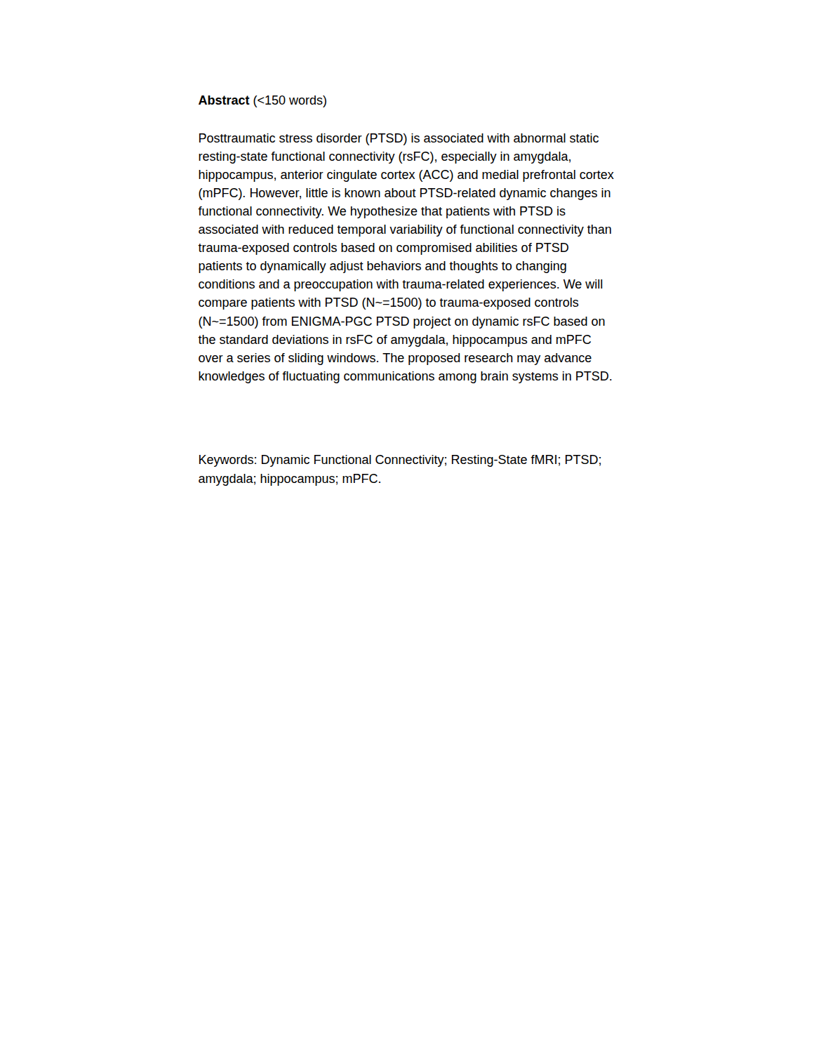Abstract (<150 words)
Posttraumatic stress disorder (PTSD) is associated with abnormal static resting-state functional connectivity (rsFC), especially in amygdala, hippocampus, anterior cingulate cortex (ACC) and medial prefrontal cortex (mPFC). However, little is known about PTSD-related dynamic changes in functional connectivity. We hypothesize that patients with PTSD is associated with reduced temporal variability of functional connectivity than trauma-exposed controls based on compromised abilities of PTSD patients to dynamically adjust behaviors and thoughts to changing conditions and a preoccupation with trauma-related experiences. We will compare patients with PTSD (N~=1500) to trauma-exposed controls (N~=1500) from ENIGMA-PGC PTSD project on dynamic rsFC based on the standard deviations in rsFC of amygdala, hippocampus and mPFC over a series of sliding windows. The proposed research may advance knowledges of fluctuating communications among brain systems in PTSD.
Keywords: Dynamic Functional Connectivity; Resting-State fMRI; PTSD; amygdala; hippocampus; mPFC.